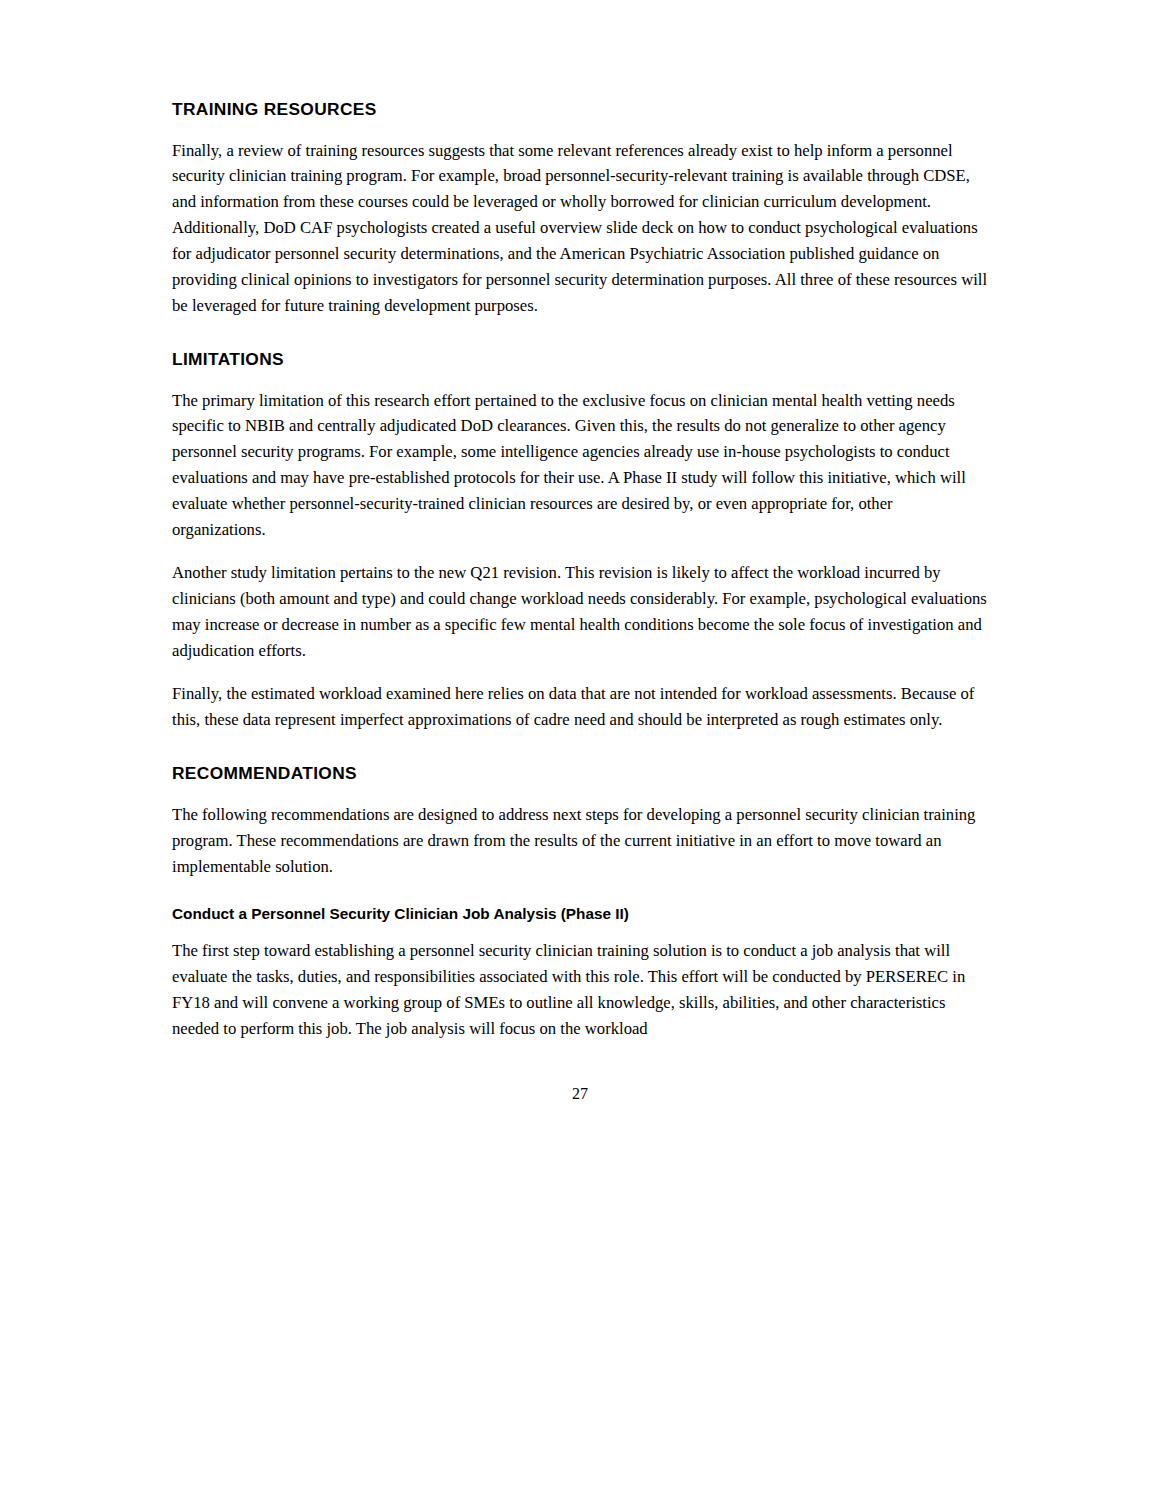TRAINING RESOURCES
Finally, a review of training resources suggests that some relevant references already exist to help inform a personnel security clinician training program. For example, broad personnel-security-relevant training is available through CDSE, and information from these courses could be leveraged or wholly borrowed for clinician curriculum development. Additionally, DoD CAF psychologists created a useful overview slide deck on how to conduct psychological evaluations for adjudicator personnel security determinations, and the American Psychiatric Association published guidance on providing clinical opinions to investigators for personnel security determination purposes. All three of these resources will be leveraged for future training development purposes.
LIMITATIONS
The primary limitation of this research effort pertained to the exclusive focus on clinician mental health vetting needs specific to NBIB and centrally adjudicated DoD clearances. Given this, the results do not generalize to other agency personnel security programs. For example, some intelligence agencies already use in-house psychologists to conduct evaluations and may have pre-established protocols for their use. A Phase II study will follow this initiative, which will evaluate whether personnel-security-trained clinician resources are desired by, or even appropriate for, other organizations.
Another study limitation pertains to the new Q21 revision. This revision is likely to affect the workload incurred by clinicians (both amount and type) and could change workload needs considerably. For example, psychological evaluations may increase or decrease in number as a specific few mental health conditions become the sole focus of investigation and adjudication efforts.
Finally, the estimated workload examined here relies on data that are not intended for workload assessments. Because of this, these data represent imperfect approximations of cadre need and should be interpreted as rough estimates only.
RECOMMENDATIONS
The following recommendations are designed to address next steps for developing a personnel security clinician training program. These recommendations are drawn from the results of the current initiative in an effort to move toward an implementable solution.
Conduct a Personnel Security Clinician Job Analysis (Phase II)
The first step toward establishing a personnel security clinician training solution is to conduct a job analysis that will evaluate the tasks, duties, and responsibilities associated with this role. This effort will be conducted by PERSEREC in FY18 and will convene a working group of SMEs to outline all knowledge, skills, abilities, and other characteristics needed to perform this job. The job analysis will focus on the workload
27